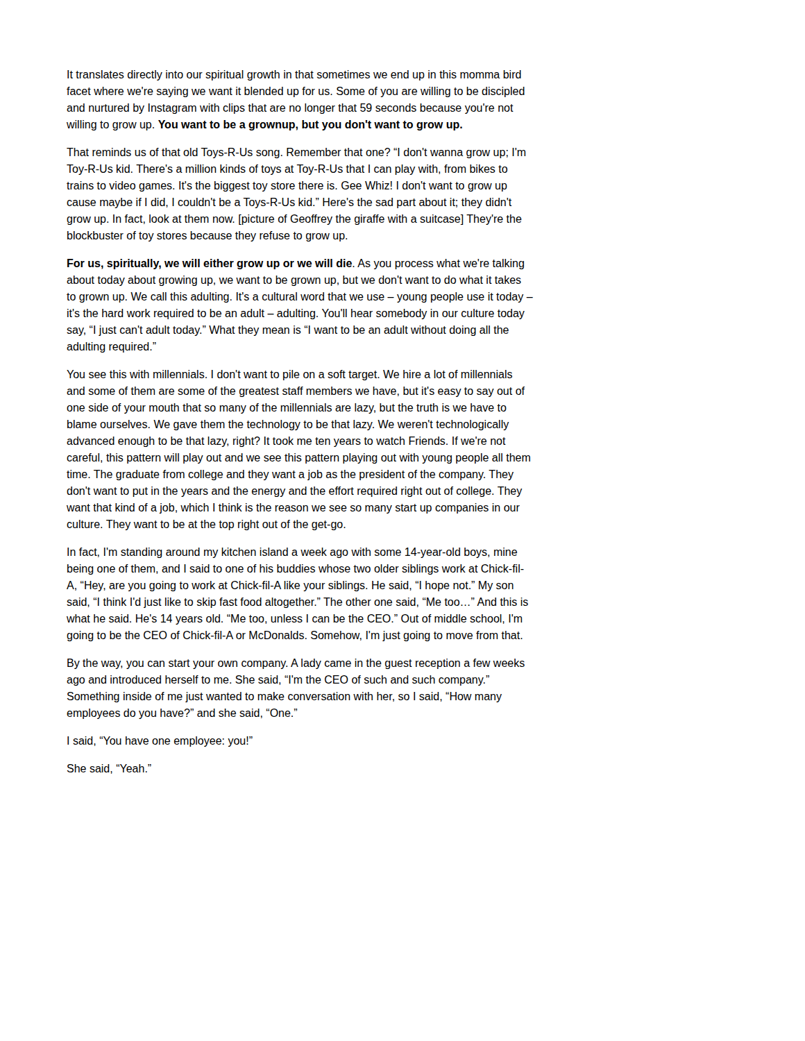It translates directly into our spiritual growth in that sometimes we end up in this momma bird facet where we're saying we want it blended up for us. Some of you are willing to be discipled and nurtured by Instagram with clips that are no longer that 59 seconds because you're not willing to grow up. You want to be a grownup, but you don't want to grow up.
That reminds us of that old Toys-R-Us song. Remember that one? “I don't wanna grow up; I'm Toy-R-Us kid. There's a million kinds of toys at Toy-R-Us that I can play with, from bikes to trains to video games. It's the biggest toy store there is. Gee Whiz! I don't want to grow up cause maybe if I did, I couldn't be a Toys-R-Us kid.” Here's the sad part about it; they didn't grow up. In fact, look at them now. [picture of Geoffrey the giraffe with a suitcase] They're the blockbuster of toy stores because they refuse to grow up.
For us, spiritually, we will either grow up or we will die. As you process what we're talking about today about growing up, we want to be grown up, but we don't want to do what it takes to grown up. We call this adulting. It's a cultural word that we use – young people use it today – it's the hard work required to be an adult – adulting. You'll hear somebody in our culture today say, “I just can't adult today.” What they mean is “I want to be an adult without doing all the adulting required.”
You see this with millennials. I don't want to pile on a soft target. We hire a lot of millennials and some of them are some of the greatest staff members we have, but it's easy to say out of one side of your mouth that so many of the millennials are lazy, but the truth is we have to blame ourselves. We gave them the technology to be that lazy. We weren't technologically advanced enough to be that lazy, right? It took me ten years to watch Friends. If we're not careful, this pattern will play out and we see this pattern playing out with young people all them time. The graduate from college and they want a job as the president of the company. They don't want to put in the years and the energy and the effort required right out of college. They want that kind of a job, which I think is the reason we see so many start up companies in our culture. They want to be at the top right out of the get-go.
In fact, I'm standing around my kitchen island a week ago with some 14-year-old boys, mine being one of them, and I said to one of his buddies whose two older siblings work at Chick-fil-A, “Hey, are you going to work at Chick-fil-A like your siblings. He said, “I hope not.” My son said, “I think I'd just like to skip fast food altogether.” The other one said, “Me too…” And this is what he said. He's 14 years old. “Me too, unless I can be the CEO.” Out of middle school, I'm going to be the CEO of Chick-fil-A or McDonalds. Somehow, I'm just going to move from that.
By the way, you can start your own company. A lady came in the guest reception a few weeks ago and introduced herself to me. She said, “I'm the CEO of such and such company.” Something inside of me just wanted to make conversation with her, so I said, “How many employees do you have?” and she said, “One.”
I said, “You have one employee: you!”
She said, “Yeah.”